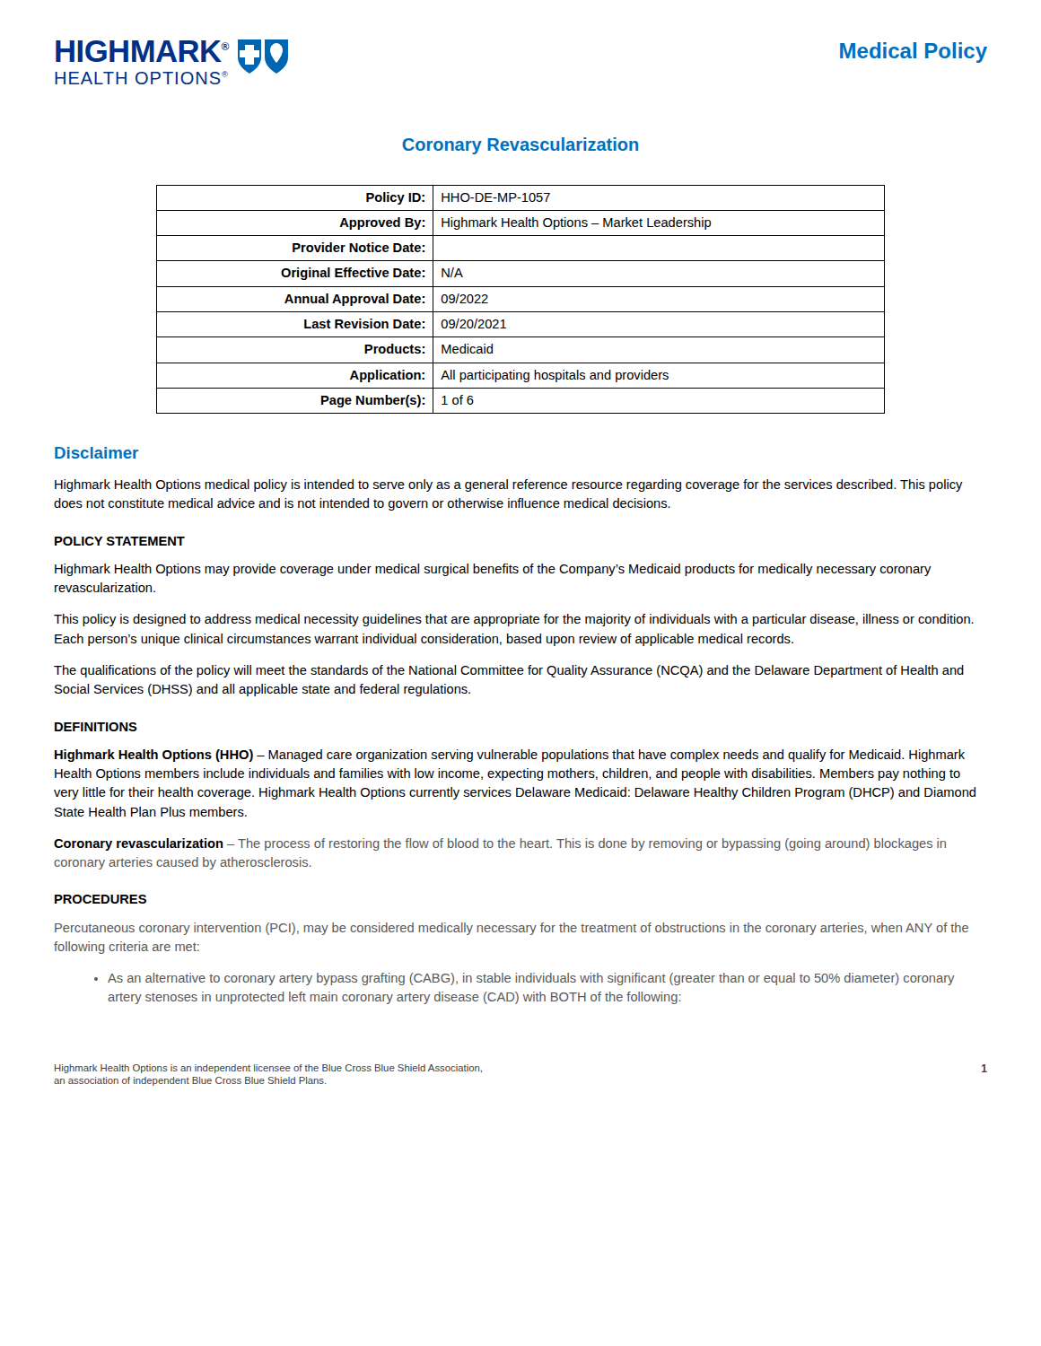HIGHMARK®
HEALTH OPTIONS®
Medical Policy
Coronary Revascularization
| Policy ID: | HHO-DE-MP-1057 |
| Approved By: | Highmark Health Options – Market Leadership |
| Provider Notice Date: | |
| Original Effective Date: | N/A |
| Annual Approval Date: | 09/2022 |
| Last Revision Date: | 09/20/2021 |
| Products: | Medicaid |
| Application: | All participating hospitals and providers |
| Page Number(s): | 1 of 6 |
Disclaimer
Highmark Health Options medical policy is intended to serve only as a general reference resource regarding coverage for the services described. This policy does not constitute medical advice and is not intended to govern or otherwise influence medical decisions.
POLICY STATEMENT
Highmark Health Options may provide coverage under medical surgical benefits of the Company’s Medicaid products for medically necessary coronary revascularization.
This policy is designed to address medical necessity guidelines that are appropriate for the majority of individuals with a particular disease, illness or condition. Each person’s unique clinical circumstances warrant individual consideration, based upon review of applicable medical records.
The qualifications of the policy will meet the standards of the National Committee for Quality Assurance (NCQA) and the Delaware Department of Health and Social Services (DHSS) and all applicable state and federal regulations.
DEFINITIONS
Highmark Health Options (HHO) – Managed care organization serving vulnerable populations that have complex needs and qualify for Medicaid. Highmark Health Options members include individuals and families with low income, expecting mothers, children, and people with disabilities. Members pay nothing to very little for their health coverage. Highmark Health Options currently services Delaware Medicaid: Delaware Healthy Children Program (DHCP) and Diamond State Health Plan Plus members.
Coronary revascularization – The process of restoring the flow of blood to the heart. This is done by removing or bypassing (going around) blockages in coronary arteries caused by atherosclerosis.
PROCEDURES
Percutaneous coronary intervention (PCI), may be considered medically necessary for the treatment of obstructions in the coronary arteries, when ANY of the following criteria are met:
As an alternative to coronary artery bypass grafting (CABG), in stable individuals with significant (greater than or equal to 50% diameter) coronary artery stenoses in unprotected left main coronary artery disease (CAD) with BOTH of the following:
Highmark Health Options is an independent licensee of the Blue Cross Blue Shield Association,
an association of independent Blue Cross Blue Shield Plans.
1